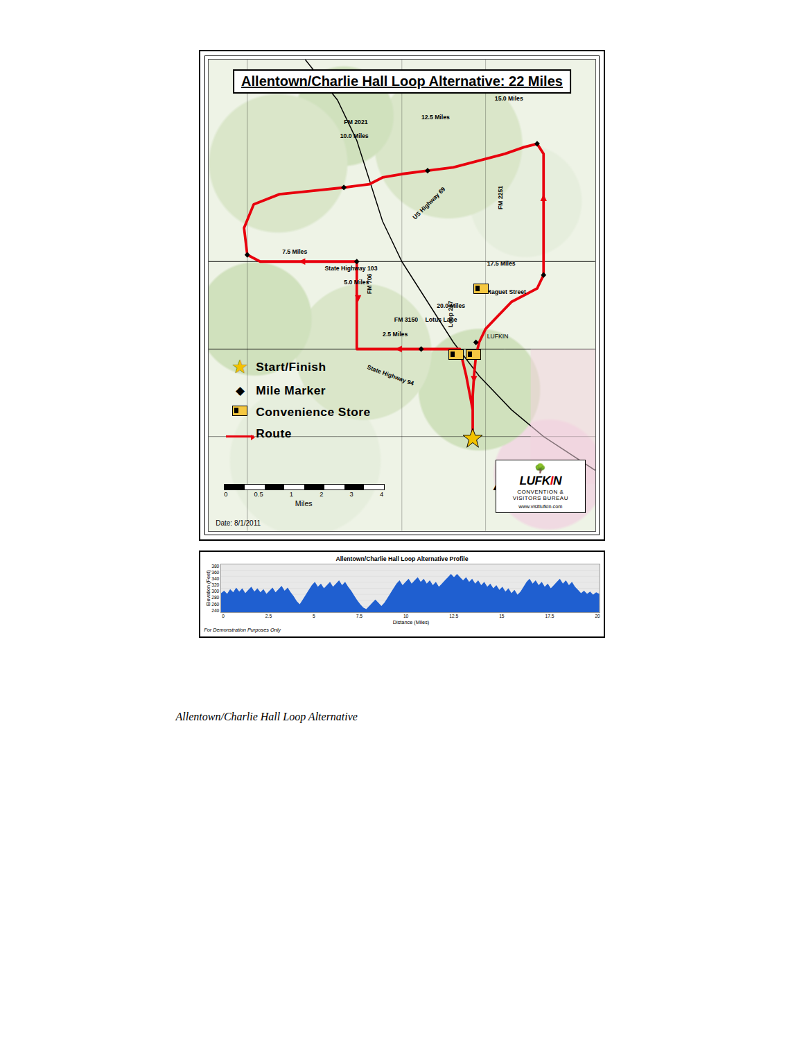Allentown/Charlie Hall Loop Alternative: 22 Miles
15.0 Miles
12.5 Miles
FM 2021
10.0 Miles
7.5 Miles
State Highway 103
5.0 Miles
FM 706
FM 3150
2.5 Miles
Lotus Lane
20.0 Miles
Loop 287
Raguet Street
FM 2251
17.5 Miles
US Highway 69
State Highway 94
LUFKIN
★
Start/Finish
◆
Mile Marker
Convenience Store
Route
00.51234
Miles
▲
N
🌳
LUFKIN
CONVENTION &
VISITORS BUREAU
www.visitlufkin.com
Date: 8/1/2011
Allentown/Charlie Hall Loop Alternative Profile
Elevation (Feet)
380 360 340 320 300 280 260 240
02.557.51012.51517.520
Distance (Miles)
For Demonstration Purposes Only
Allentown/Charlie Hall Loop Alternative